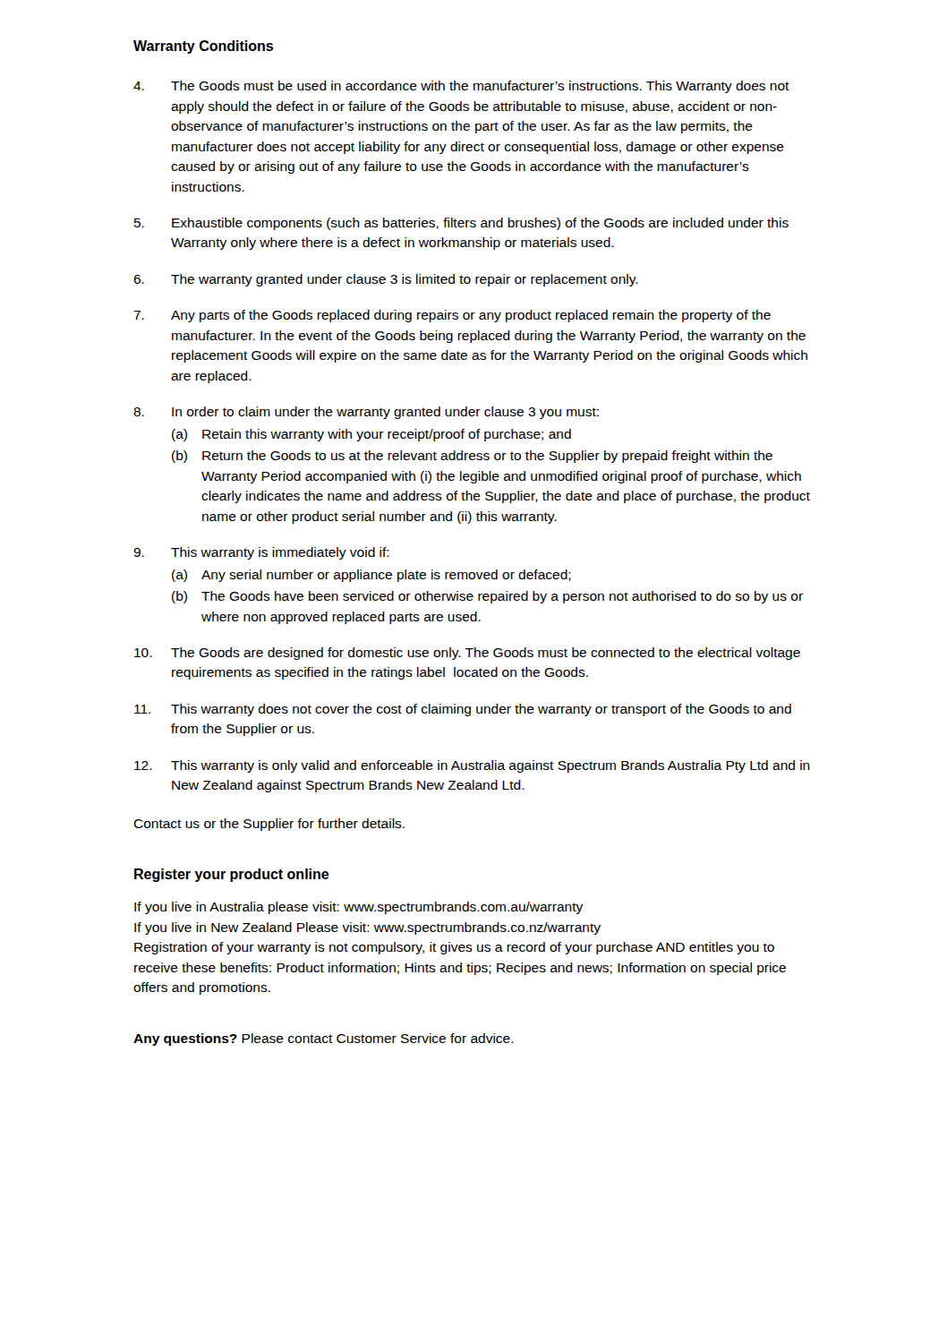Warranty Conditions
4. The Goods must be used in accordance with the manufacturer’s instructions. This Warranty does not apply should the defect in or failure of the Goods be attributable to misuse, abuse, accident or non-observance of manufacturer’s instructions on the part of the user. As far as the law permits, the manufacturer does not accept liability for any direct or consequential loss, damage or other expense caused by or arising out of any failure to use the Goods in accordance with the manufacturer’s instructions.
5. Exhaustible components (such as batteries, filters and brushes) of the Goods are included under this Warranty only where there is a defect in workmanship or materials used.
6. The warranty granted under clause 3 is limited to repair or replacement only.
7. Any parts of the Goods replaced during repairs or any product replaced remain the property of the manufacturer. In the event of the Goods being replaced during the Warranty Period, the warranty on the replacement Goods will expire on the same date as for the Warranty Period on the original Goods which are replaced.
8. In order to claim under the warranty granted under clause 3 you must:
(a) Retain this warranty with your receipt/proof of purchase; and
(b) Return the Goods to us at the relevant address or to the Supplier by prepaid freight within the Warranty Period accompanied with (i) the legible and unmodified original proof of purchase, which clearly indicates the name and address of the Supplier, the date and place of purchase, the product name or other product serial number and (ii) this warranty.
9. This warranty is immediately void if:
(a) Any serial number or appliance plate is removed or defaced;
(b) The Goods have been serviced or otherwise repaired by a person not authorised to do so by us or where non approved replaced parts are used.
10. The Goods are designed for domestic use only. The Goods must be connected to the electrical voltage requirements as specified in the ratings label located on the Goods.
11. This warranty does not cover the cost of claiming under the warranty or transport of the Goods to and from the Supplier or us.
12. This warranty is only valid and enforceable in Australia against Spectrum Brands Australia Pty Ltd and in New Zealand against Spectrum Brands New Zealand Ltd.
Contact us or the Supplier for further details.
Register your product online
If you live in Australia please visit: www.spectrumbrands.com.au/warranty
If you live in New Zealand Please visit: www.spectrumbrands.co.nz/warranty
Registration of your warranty is not compulsory, it gives us a record of your purchase AND entitles you to receive these benefits: Product information; Hints and tips; Recipes and news; Information on special price offers and promotions.
Any questions? Please contact Customer Service for advice.